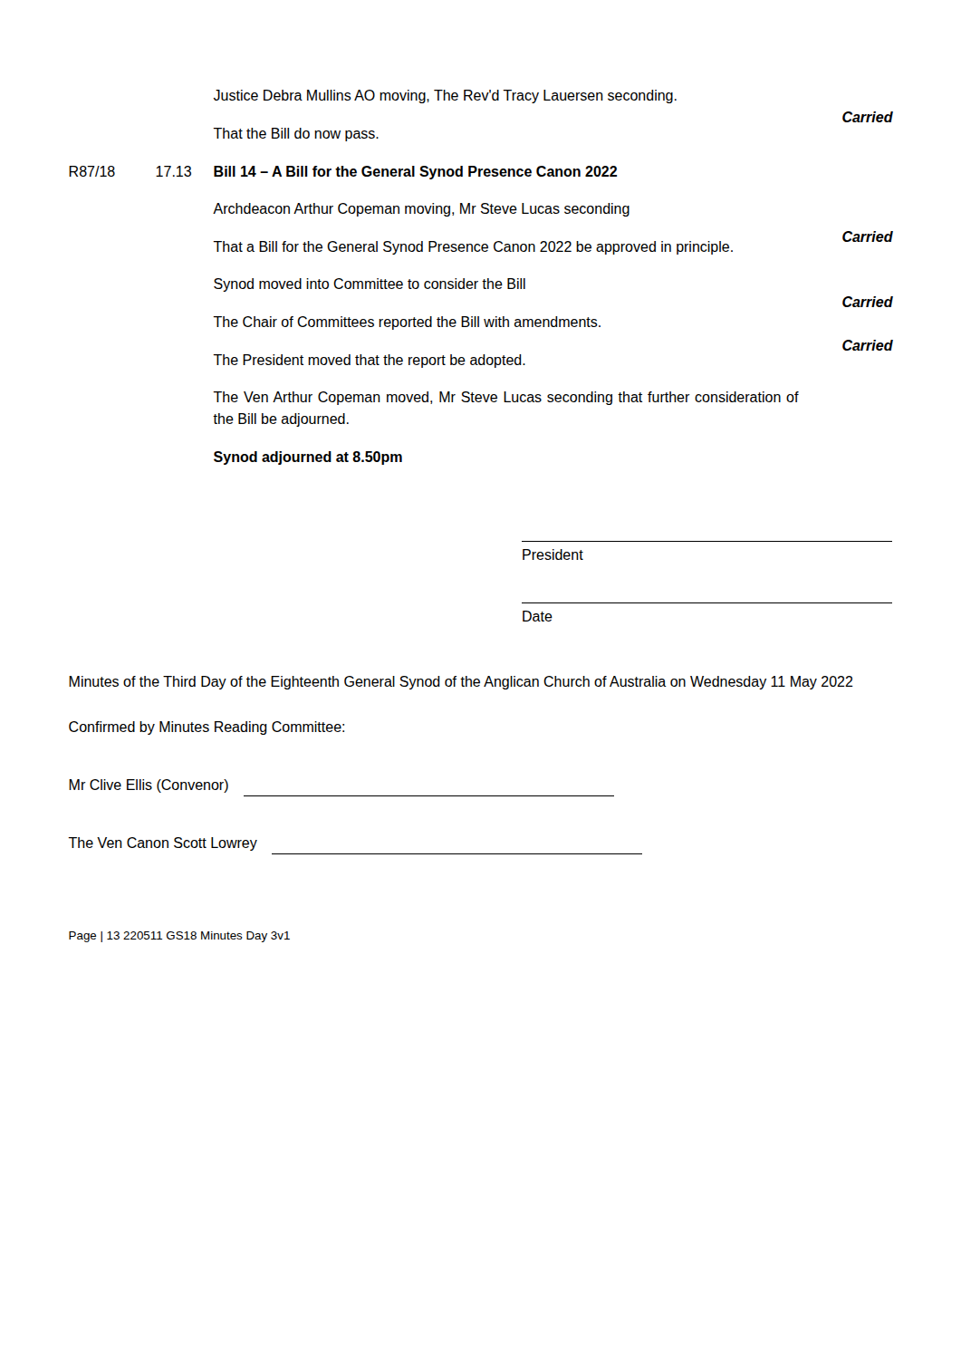Justice Debra Mullins AO moving, The Rev'd Tracy Lauersen seconding.
That the Bill do now pass.
Carried
R87/18
17.13
Bill 14 – A Bill for the General Synod Presence Canon 2022
Archdeacon Arthur Copeman moving, Mr Steve Lucas seconding
That a Bill for the General Synod Presence Canon 2022 be approved in principle.
Synod moved into Committee to consider the Bill
The Chair of Committees reported the Bill with amendments.
The President moved that the report be adopted.
The Ven Arthur Copeman moved, Mr Steve Lucas seconding that further consideration of the Bill be adjourned.
Synod adjourned at 8.50pm
Carried
Carried
Carried
President
Date
Minutes of the Third Day of the Eighteenth General Synod of the Anglican Church of Australia on Wednesday 11 May 2022
Confirmed by Minutes Reading Committee:
Mr Clive Ellis (Convenor)
The Ven Canon Scott Lowrey
Page | 13 220511 GS18 Minutes Day 3v1